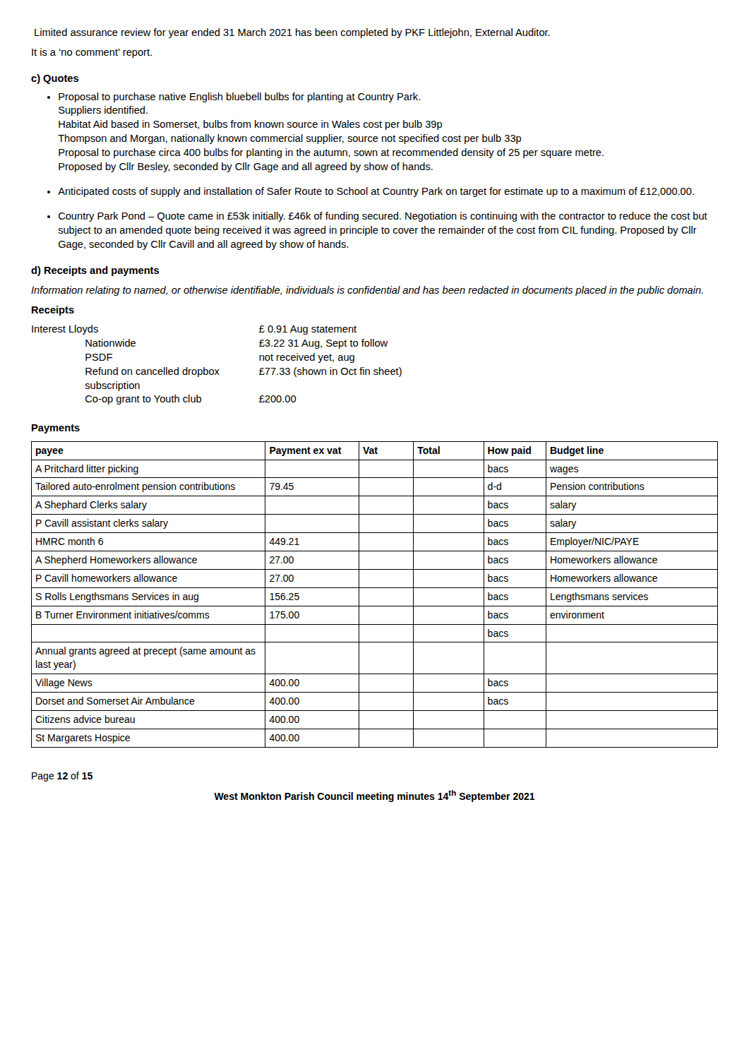Limited assurance review for year ended 31 March 2021 has been completed by PKF Littlejohn, External Auditor.
It is a ‘no comment’ report.
c) Quotes
Proposal to purchase native English bluebell bulbs for planting at Country Park.
Suppliers identified.
Habitat Aid based in Somerset, bulbs from known source in Wales cost per bulb 39p
Thompson and Morgan, nationally known commercial supplier, source not specified cost per bulb 33p
Proposal to purchase circa 400 bulbs for planting in the autumn, sown at recommended density of 25 per square metre.
Proposed by Cllr Besley, seconded by Cllr Gage and all agreed by show of hands.
Anticipated costs of supply and installation of Safer Route to School at Country Park on target for estimate up to a maximum of £12,000.00.
Country Park Pond – Quote came in £53k initially. £46k of funding secured. Negotiation is continuing with the contractor to reduce the cost but subject to an amended quote being received it was agreed in principle to cover the remainder of the cost from CIL funding. Proposed by Cllr Gage, seconded by Cllr Cavill and all agreed by show of hands.
d) Receipts and payments
Information relating to named, or otherwise identifiable, individuals is confidential and has been redacted in documents placed in the public domain.
Receipts
Interest Lloyds
£ 0.91 Aug statement
Nationwide
£3.22 31 Aug, Sept to follow
PSDF
not received yet, aug
Refund on cancelled dropbox subscription
£77.33 (shown in Oct fin sheet)
Co-op grant to Youth club
£200.00
Payments
| payee | Payment ex vat | Vat | Total | How paid | Budget line |
| --- | --- | --- | --- | --- | --- |
| A Pritchard litter picking | | | | bacs | wages |
| Tailored auto-enrolment pension contributions | 79.45 | | | d-d | Pension contributions |
| A Shephard Clerks salary | | | | bacs | salary |
| P Cavill assistant clerks salary | | | | bacs | salary |
| HMRC month 6 | 449.21 | | | bacs | Employer/NIC/PAYE |
| A Shepherd Homeworkers allowance | 27.00 | | | bacs | Homeworkers allowance |
| P Cavill homeworkers allowance | 27.00 | | | bacs | Homeworkers allowance |
| S Rolls Lengthsmans Services in aug | 156.25 | | | bacs | Lengthsmans services |
| B Turner Environment initiatives/comms | 175.00 | | | bacs | environment |
| | | | | bacs | |
| Annual grants agreed at precept (same amount as last year) | | | | | |
| Village News | 400.00 | | | bacs | |
| Dorset and Somerset Air Ambulance | 400.00 | | | bacs | |
| Citizens advice bureau | 400.00 | | | | |
| St Margarets Hospice | 400.00 | | | | |
Page 12 of 15
West Monkton Parish Council meeting minutes 14th September 2021